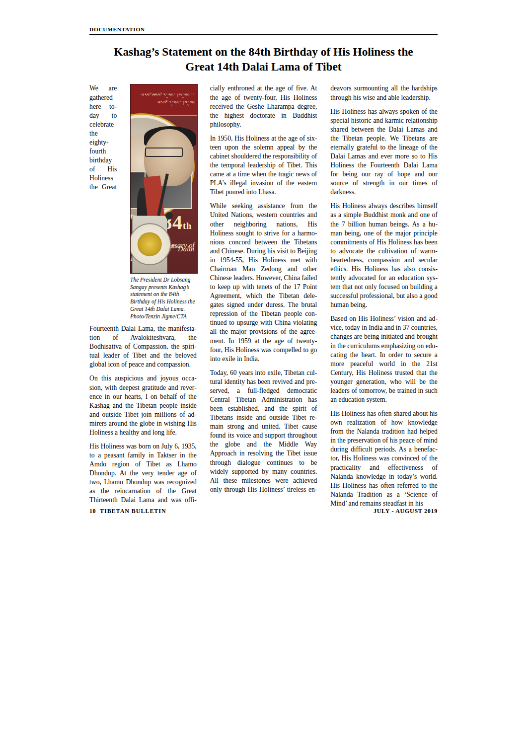DOCUMENTATION
Kashag’s Statement on the 84th Birthday of His Holiness the
Great 14th Dalai Lama of Tibet
བརས་ཁིགས་རི་གུང་།ས་གུང་་
བརས་རི་གུང་།ས་གུང
84th
irth Anniversary of
oliness the 14th Dalai Lama
The President Dr Lobsang Sangay presents Kashag’s statement on the 84th Birthday of His Holiness the Great 14th Dalai Lama. Photo/Tenzin Jigme/CTA
We are gathered here today to celebrate the eighty-fourth birthday of His Holiness the Great Fourteenth Dalai Lama, the manifestation of Avalokiteshvara, the Bodhisattva of Compassion, the spiritual leader of Tibet and the beloved global icon of peace and compassion.
On this auspicious and joyous occasion, with deepest gratitude and reverence in our hearts, I on behalf of the Kashag and the Tibetan people inside and outside Tibet join millions of admirers around the globe in wishing His Holiness a healthy and long life.
His Holiness was born on July 6, 1935, to a peasant family in Taktser in the Amdo region of Tibet as Lhamo Dhondup. At the very tender age of two, Lhamo Dhondup was recognized as the reincarnation of the Great Thirteenth Dalai Lama and was officially enthroned at the age of five. At the age of twenty-four, His Holiness received the Geshe Lharampa degree, the highest doctorate in Buddhist philosophy.
In 1950, His Holiness at the age of sixteen upon the solemn appeal by the cabinet shouldered the responsibility of the temporal leadership of Tibet. This came at a time when the tragic news of PLA’s illegal invasion of the eastern Tibet poured into Lhasa.
While seeking assistance from the United Nations, western countries and other neighboring nations, His Holiness sought to strive for a harmonious concord between the Tibetans and Chinese. During his visit to Beijing in 1954-55, His Holiness met with Chairman Mao Zedong and other Chinese leaders. However, China failed to keep up with tenets of the 17 Point Agreement, which the Tibetan delegates signed under duress. The brutal repression of the Tibetan people continued to upsurge with China violating all the major provisions of the agreement. In 1959 at the age of twenty-four, His Holiness was compelled to go into exile in India.
Today, 60 years into exile, Tibetan cultural identity has been revived and preserved, a full-fledged democratic Central Tibetan Administration has been established, and the spirit of Tibetans inside and outside Tibet remain strong and united. Tibet cause found its voice and support throughout the globe and the Middle Way Approach in resolving the Tibet issue through dialogue continues to be widely supported by many countries. All these milestones were achieved only through His Holiness’ tireless endeavors surmounting all the hardships through his wise and able leadership.
His Holiness has always spoken of the special historic and karmic relationship shared between the Dalai Lamas and the Tibetan people. We Tibetans are eternally grateful to the lineage of the Dalai Lamas and ever more so to His Holiness the Fourteenth Dalai Lama for being our ray of hope and our source of strength in our times of darkness.
His Holiness always describes himself as a simple Buddhist monk and one of the 7 billion human beings. As a human being, one of the major principle commitments of His Holiness has been to advocate the cultivation of warm-heartedness, compassion and secular ethics. His Holiness has also consistently advocated for an education system that not only focused on building a successful professional, but also a good human being.
Based on His Holiness’ vision and advice, today in India and in 37 countries, changes are being initiated and brought in the curriculums emphasizing on educating the heart. In order to secure a more peaceful world in the 21st Century, His Holiness trusted that the younger generation, who will be the leaders of tomorrow, be trained in such an education system.
His Holiness has often shared about his own realization of how knowledge from the Nalanda tradition had helped in the preservation of his peace of mind during difficult periods. As a benefactor, His Holiness was convinced of the practicality and effectiveness of Nalanda knowledge in today’s world. His Holiness has often referred to the Nalanda Tradition as a ‘Science of Mind’ and remains steadfast in his
10 TIBETAN BULLETIN
JULY - AUGUST 2019